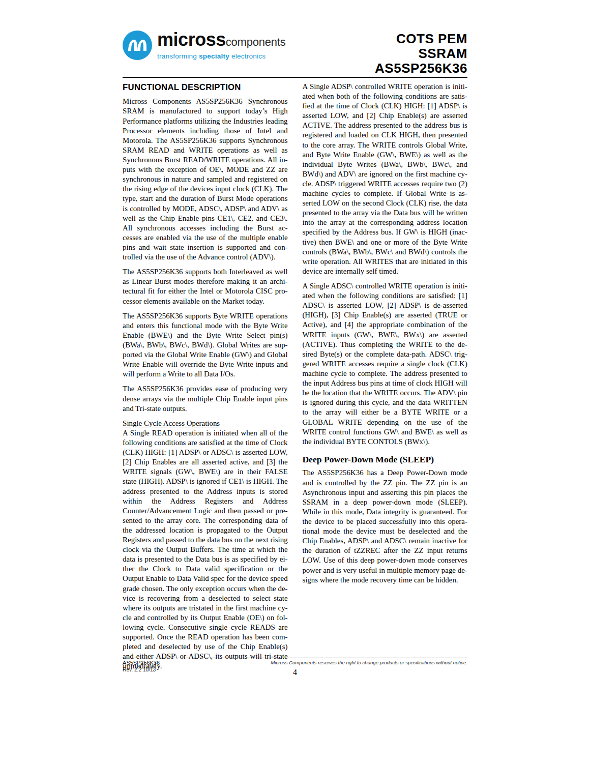micross components
transforming specialty electronics
COTS PEM
SSRAM
AS5SP256K36
FUNCTIONAL DESCRIPTION
Micross Components AS5SP256K36 Synchronous SRAM is manufactured to support today’s High Performance platforms utilizing the Industries leading Processor elements including those of Intel and Motorola. The AS5SP256K36 supports Synchronous SRAM READ and WRITE operations as well as Synchronous Burst READ/WRITE operations. All inputs with the exception of OE\, MODE and ZZ are synchronous in nature and sampled and registered on the rising edge of the devices input clock (CLK). The type, start and the duration of Burst Mode operations is controlled by MODE, ADSC\, ADSP\ and ADV\ as well as the Chip Enable pins CE1\, CE2, and CE3\. All synchronous accesses including the Burst accesses are enabled via the use of the multiple enable pins and wait state insertion is supported and controlled via the use of the Advance control (ADV\).
The AS5SP256K36 supports both Interleaved as well as Linear Burst modes therefore making it an architectural fit for either the Intel or Motorola CISC processor elements available on the Market today.
The AS5SP256K36 supports Byte WRITE operations and enters this functional mode with the Byte Write Enable (BWE\) and the Byte Write Select pin(s) (BWa\, BWb\, BWc\, BWd\). Global Writes are supported via the Global Write Enable (GW\) and Global Write Enable will override the Byte Write inputs and will perform a Write to all Data I/Os.
The AS5SP256K36 provides ease of producing very dense arrays via the multiple Chip Enable input pins and Tri-state outputs.
Single Cycle Access Operations
A Single READ operation is initiated when all of the following conditions are satisfied at the time of Clock (CLK) HIGH: [1] ADSP\ or ADSC\ is asserted LOW, [2] Chip Enables are all asserted active, and [3] the WRITE signals (GW\, BWE\) are in their FALSE state (HIGH). ADSP\ is ignored if CE1\ is HIGH. The address presented to the Address inputs is stored within the Address Registers and Address Counter/Advancement Logic and then passed or presented to the array core. The corresponding data of the addressed location is propagated to the Output Registers and passed to the data bus on the next rising clock via the Output Buffers. The time at which the data is presented to the Data bus is as specified by either the Clock to Data valid specification or the Output Enable to Data Valid spec for the device speed grade chosen. The only exception occurs when the device is recovering from a deselected to select state where its outputs are tristated in the first machine cycle and controlled by its Output Enable (OE\) on following cycle. Consecutive single cycle READS are supported. Once the READ operation has been completed and deselected by use of the Chip Enable(s) and either ADSP\ or ADSC\, its outputs will tri-state immediately.
A Single ADSP\ controlled WRITE operation is initiated when both of the following conditions are satisfied at the time of Clock (CLK) HIGH: [1] ADSP\ is asserted LOW, and [2] Chip Enable(s) are asserted ACTIVE. The address presented to the address bus is registered and loaded on CLK HIGH, then presented to the core array. The WRITE controls Global Write, and Byte Write Enable (GW\, BWE\) as well as the individual Byte Writes (BWa\, BWb\, BWc\, and BWd\) and ADV\ are ignored on the first machine cycle. ADSP\ triggered WRITE accesses require two (2) machine cycles to complete. If Global Write is asserted LOW on the second Clock (CLK) rise, the data presented to the array via the Data bus will be written into the array at the corresponding address location specified by the Address bus. If GW\ is HIGH (inactive) then BWE\ and one or more of the Byte Write controls (BWa\, BWb\, BWc\ and BWd\) controls the write operation. All WRITES that are initiated in this device are internally self timed.
A Single ADSC\ controlled WRITE operation is initiated when the following conditions are satisfied: [1] ADSC\ is asserted LOW, [2] ADSP\ is de-asserted (HIGH), [3] Chip Enable(s) are asserted (TRUE or Active), and [4] the appropriate combination of the WRITE inputs (GW\, BWE\, BWx\) are asserted (ACTIVE). Thus completing the WRITE to the desired Byte(s) or the complete data-path. ADSC\ triggered WRITE accesses require a single clock (CLK) machine cycle to complete. The address presented to the input Address bus pins at time of clock HIGH will be the location that the WRITE occurs. The ADV\ pin is ignored during this cycle, and the data WRITTEN to the array will either be a BYTE WRITE or a GLOBAL WRITE depending on the use of the WRITE control functions GW\ and BWE\ as well as the individual BYTE CONTOLS (BWx\).
Deep Power-Down Mode (SLEEP)
The AS5SP256K36 has a Deep Power-Down mode and is controlled by the ZZ pin. The ZZ pin is an Asynchronous input and asserting this pin places the SSRAM in a deep power-down mode (SLEEP). While in this mode, Data integrity is guaranteed. For the device to be placed successfully into this operational mode the device must be deselected and the Chip Enables, ADSP\ and ADSC\ remain inactive for the duration of tZZREC after the ZZ input returns LOW. Use of this deep power-down mode conserves power and is very useful in multiple memory page designs where the mode recovery time can be hidden.
AS5SP256K36
Rev. 2.2 10/13
Micross Components reserves the right to change products or specifications without notice.
4